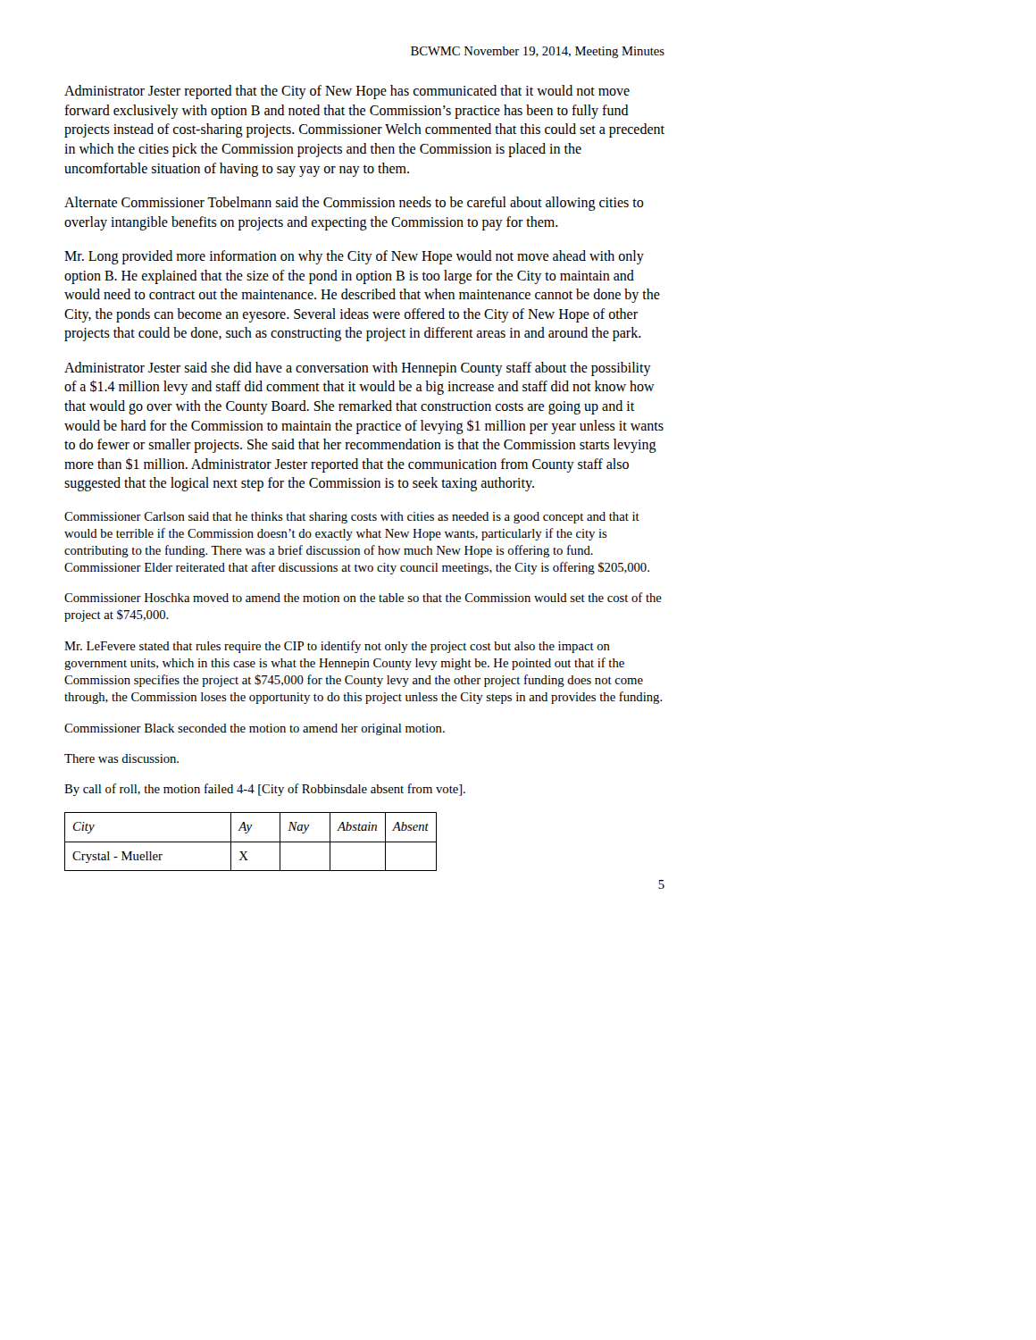BCWMC November 19, 2014, Meeting Minutes
Administrator Jester reported that the City of New Hope has communicated that it would not move forward exclusively with option B and noted that the Commission’s practice has been to fully fund projects instead of cost-sharing projects. Commissioner Welch commented that this could set a precedent in which the cities pick the Commission projects and then the Commission is placed in the uncomfortable situation of having to say yay or nay to them.
Alternate Commissioner Tobelmann said the Commission needs to be careful about allowing cities to overlay intangible benefits on projects and expecting the Commission to pay for them.
Mr. Long provided more information on why the City of New Hope would not move ahead with only option B. He explained that the size of the pond in option B is too large for the City to maintain and would need to contract out the maintenance. He described that when maintenance cannot be done by the City, the ponds can become an eyesore. Several ideas were offered to the City of New Hope of other projects that could be done, such as constructing the project in different areas in and around the park.
Administrator Jester said she did have a conversation with Hennepin County staff about the possibility of a $1.4 million levy and staff did comment that it would be a big increase and staff did not know how that would go over with the County Board. She remarked that construction costs are going up and it would be hard for the Commission to maintain the practice of levying $1 million per year unless it wants to do fewer or smaller projects. She said that her recommendation is that the Commission starts levying more than $1 million. Administrator Jester reported that the communication from County staff also suggested that the logical next step for the Commission is to seek taxing authority.
Commissioner Carlson said that he thinks that sharing costs with cities as needed is a good concept and that it would be terrible if the Commission doesn’t do exactly what New Hope wants, particularly if the city is contributing to the funding. There was a brief discussion of how much New Hope is offering to fund. Commissioner Elder reiterated that after discussions at two city council meetings, the City is offering $205,000.
Commissioner Hoschka moved to amend the motion on the table so that the Commission would set the cost of the project at $745,000.
Mr. LeFevere stated that rules require the CIP to identify not only the project cost but also the impact on government units, which in this case is what the Hennepin County levy might be. He pointed out that if the Commission specifies the project at $745,000 for the County levy and the other project funding does not come through, the Commission loses the opportunity to do this project unless the City steps in and provides the funding.
Commissioner Black seconded the motion to amend her original motion.
There was discussion.
By call of roll, the motion failed 4-4 [City of Robbinsdale absent from vote].
| City | Ay | Nay | Abstain | Absent |
| --- | --- | --- | --- | --- |
| Crystal - Mueller | X | | | |
5